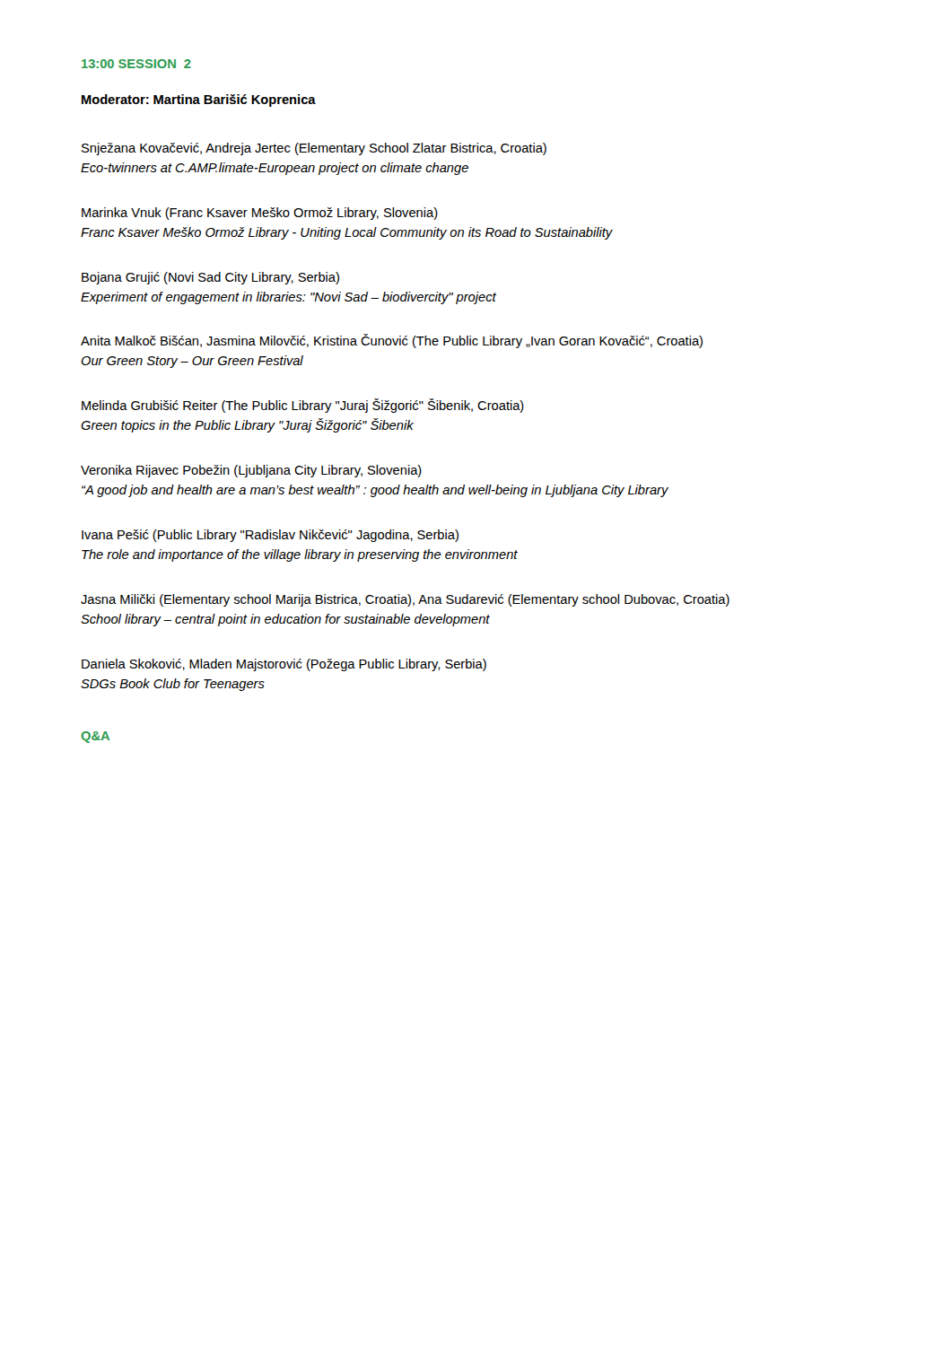13:00 SESSION 2
Moderator: Martina Barišić Koprenica
Snježana Kovačević, Andreja Jertec (Elementary School Zlatar Bistrica, Croatia)
Eco-twinners at C.AMP.limate-European project on climate change
Marinka Vnuk (Franc Ksaver Meško Ormož Library, Slovenia)
Franc Ksaver Meško Ormož Library - Uniting Local Community on its Road to Sustainability
Bojana Grujić (Novi Sad City Library, Serbia)
Experiment of engagement in libraries: "Novi Sad – biodivercity" project
Anita Malkoč Bišćan, Jasmina Milovčić, Kristina Čunović (The Public Library „Ivan Goran Kovačić“, Croatia)
Our Green Story – Our Green Festival
Melinda Grubišić Reiter (The Public Library "Juraj Šižgorić" Šibenik, Croatia)
Green topics in the Public Library "Juraj Šižgorić" Šibenik
Veronika Rijavec Pobežin (Ljubljana City Library, Slovenia)
“A good job and health are a man’s best wealth” : good health and well-being in Ljubljana City Library
Ivana Pešić (Public Library "Radislav Nikčević" Jagodina, Serbia)
The role and importance of the village library in preserving the environment
Jasna Milički (Elementary school Marija Bistrica, Croatia), Ana Sudarević (Elementary school Dubovac, Croatia)
School library – central point in education for sustainable development
Daniela Skoković, Mladen Majstorović (Požega Public Library, Serbia)
SDGs Book Club for Teenagers
Q&A